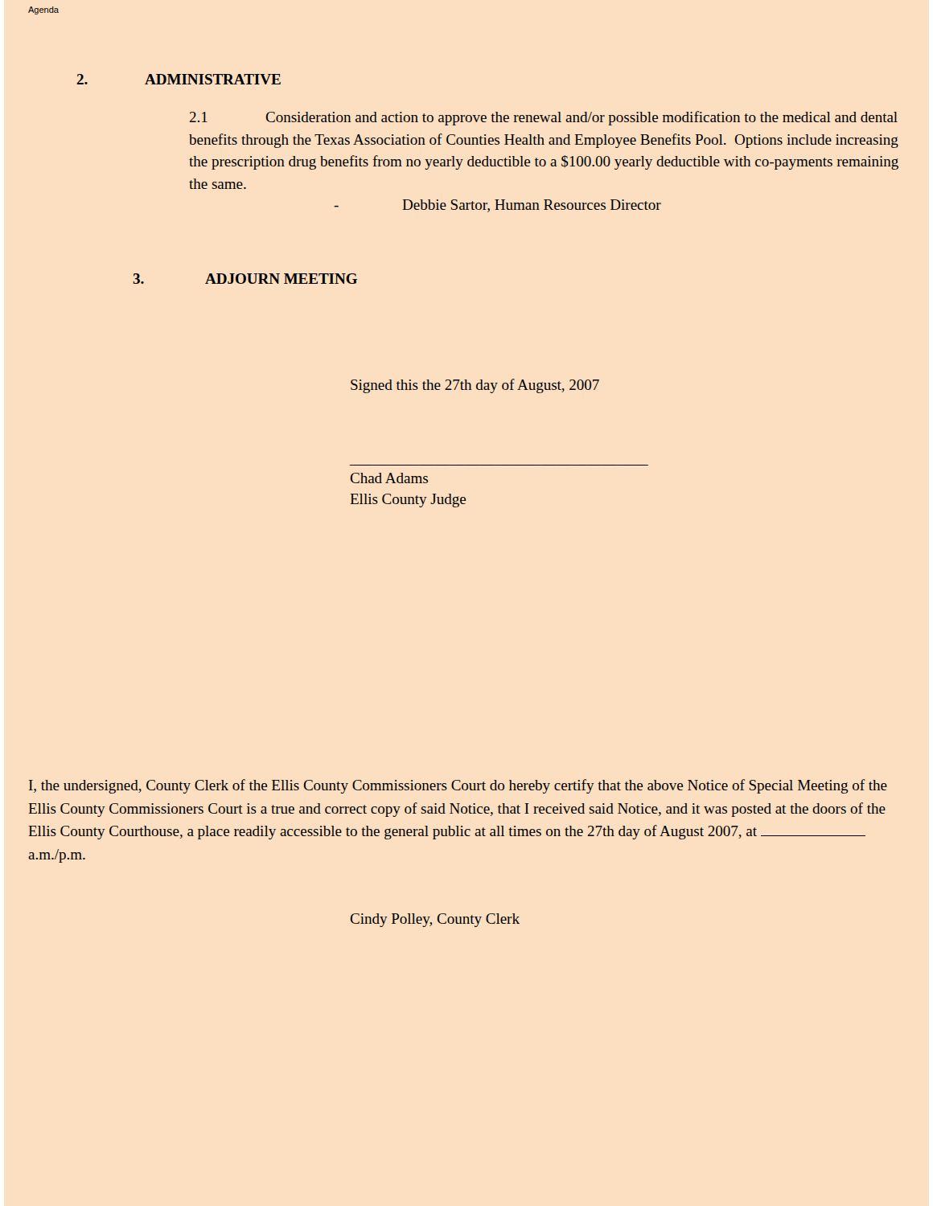Agenda
2. ADMINISTRATIVE
2.1 Consideration and action to approve the renewal and/or possible modification to the medical and dental benefits through the Texas Association of Counties Health and Employee Benefits Pool. Options include increasing the prescription drug benefits from no yearly deductible to a $100.00 yearly deductible with co-payments remaining the same.
-Debbie Sartor, Human Resources Director
3. ADJOURN MEETING
Signed this the 27th day of August, 2007
_______________________________________
Chad Adams
Ellis County Judge
I, the undersigned, County Clerk of the Ellis County Commissioners Court do hereby certify that the above Notice of Special Meeting of the Ellis County Commissioners Court is a true and correct copy of said Notice, that I received said Notice, and it was posted at the doors of the Ellis County Courthouse, a place readily accessible to the general public at all times on the 27th day of August 2007, at a.m./p.m.
Cindy Polley, County Clerk